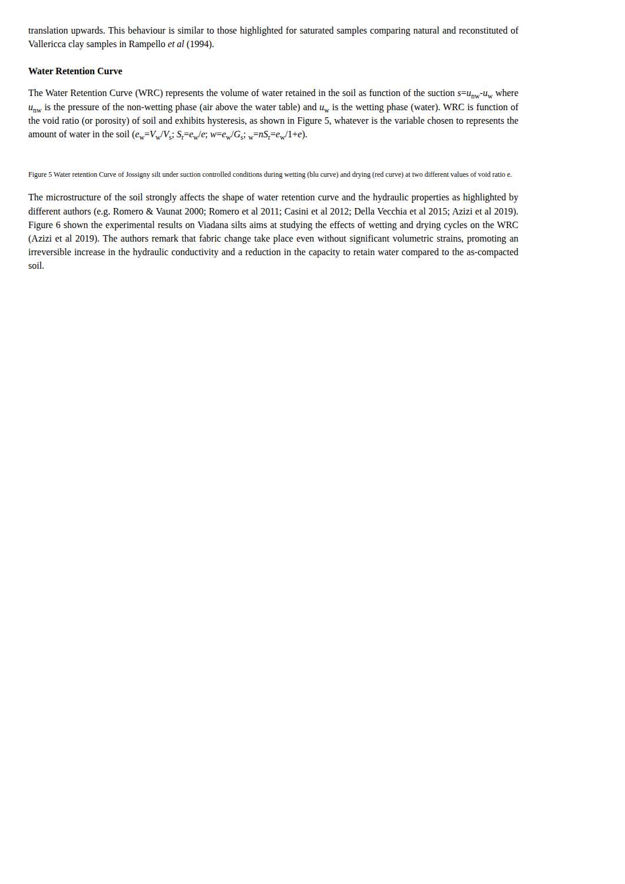translation upwards. This behaviour is similar to those highlighted for saturated samples comparing natural and reconstituted of Vallericca clay samples in Rampello et al (1994).
Water Retention Curve
The Water Retention Curve (WRC) represents the volume of water retained in the soil as function of the suction s=unw-uw where unw is the pressure of the non-wetting phase (air above the water table) and uw is the wetting phase (water). WRC is function of the void ratio (or porosity) of soil and exhibits hysteresis, as shown in Figure 5, whatever is the variable chosen to represents the amount of water in the soil (ew=Vw/Vs; Sr=ew/e; w=ew/Gs; w=nSr=ew/1+e).
Figure 5 Water retention Curve of Jossigny silt under suction controlled conditions during wetting (blu curve) and drying (red curve) at two different values of void ratio e.
The microstructure of the soil strongly affects the shape of water retention curve and the hydraulic properties as highlighted by different authors (e.g. Romero & Vaunat 2000; Romero et al 2011; Casini et al 2012; Della Vecchia et al 2015; Azizi et al 2019). Figure 6 shown the experimental results on Viadana silts aims at studying the effects of wetting and drying cycles on the WRC (Azizi et al 2019). The authors remark that fabric change take place even without significant volumetric strains, promoting an irreversible increase in the hydraulic conductivity and a reduction in the capacity to retain water compared to the as-compacted soil.